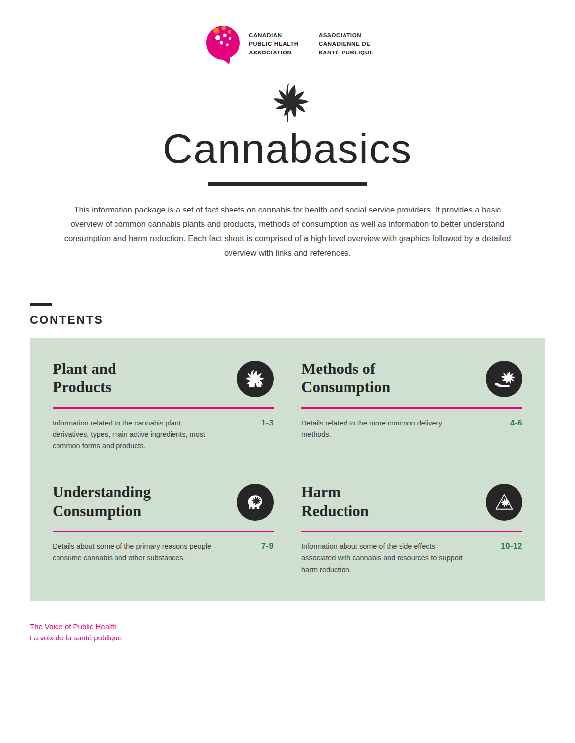Canadian
Public Health
Association
Association
Canadienne de
Santé Publique
Cannabasics
This information package is a set of fact sheets on cannabis for health and social service providers. It provides a basic overview of common cannabis plants and products, methods of consumption as well as information to better understand consumption and harm reduction. Each fact sheet is comprised of a high level overview with graphics followed by a detailed overview with links and references.
CONTENTS
Plant and
Products
Information related to the cannabis plant, derivatives, types, main active ingredients, most common forms and products.
1-3
Methods of
Consumption
Details related to the more common delivery methods.
4-6
Understanding
Consumption
Details about some of the primary reasons people consume cannabis and other substances.
7-9
Harm
Reduction
Information about some of the side effects associated with cannabis and resources to support harm reduction.
10-12
The Voice of Public Health
La voix de la santé publique